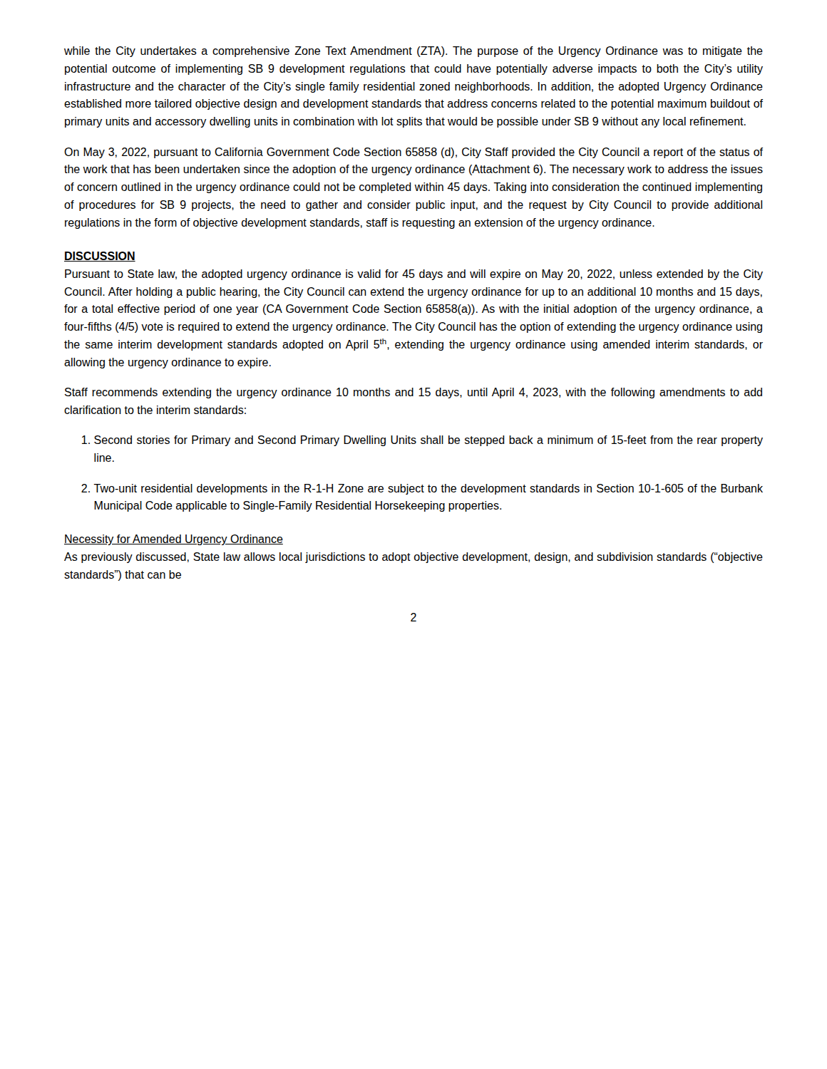while the City undertakes a comprehensive Zone Text Amendment (ZTA). The purpose of the Urgency Ordinance was to mitigate the potential outcome of implementing SB 9 development regulations that could have potentially adverse impacts to both the City’s utility infrastructure and the character of the City’s single family residential zoned neighborhoods. In addition, the adopted Urgency Ordinance established more tailored objective design and development standards that address concerns related to the potential maximum buildout of primary units and accessory dwelling units in combination with lot splits that would be possible under SB 9 without any local refinement.
On May 3, 2022, pursuant to California Government Code Section 65858 (d), City Staff provided the City Council a report of the status of the work that has been undertaken since the adoption of the urgency ordinance (Attachment 6). The necessary work to address the issues of concern outlined in the urgency ordinance could not be completed within 45 days. Taking into consideration the continued implementing of procedures for SB 9 projects, the need to gather and consider public input, and the request by City Council to provide additional regulations in the form of objective development standards, staff is requesting an extension of the urgency ordinance.
DISCUSSION
Pursuant to State law, the adopted urgency ordinance is valid for 45 days and will expire on May 20, 2022, unless extended by the City Council. After holding a public hearing, the City Council can extend the urgency ordinance for up to an additional 10 months and 15 days, for a total effective period of one year (CA Government Code Section 65858(a)). As with the initial adoption of the urgency ordinance, a four-fifths (4/5) vote is required to extend the urgency ordinance. The City Council has the option of extending the urgency ordinance using the same interim development standards adopted on April 5th, extending the urgency ordinance using amended interim standards, or allowing the urgency ordinance to expire.
Staff recommends extending the urgency ordinance 10 months and 15 days, until April 4, 2023, with the following amendments to add clarification to the interim standards:
Second stories for Primary and Second Primary Dwelling Units shall be stepped back a minimum of 15-feet from the rear property line.
Two-unit residential developments in the R-1-H Zone are subject to the development standards in Section 10-1-605 of the Burbank Municipal Code applicable to Single-Family Residential Horsekeeping properties.
Necessity for Amended Urgency Ordinance
As previously discussed, State law allows local jurisdictions to adopt objective development, design, and subdivision standards (“objective standards”) that can be
2